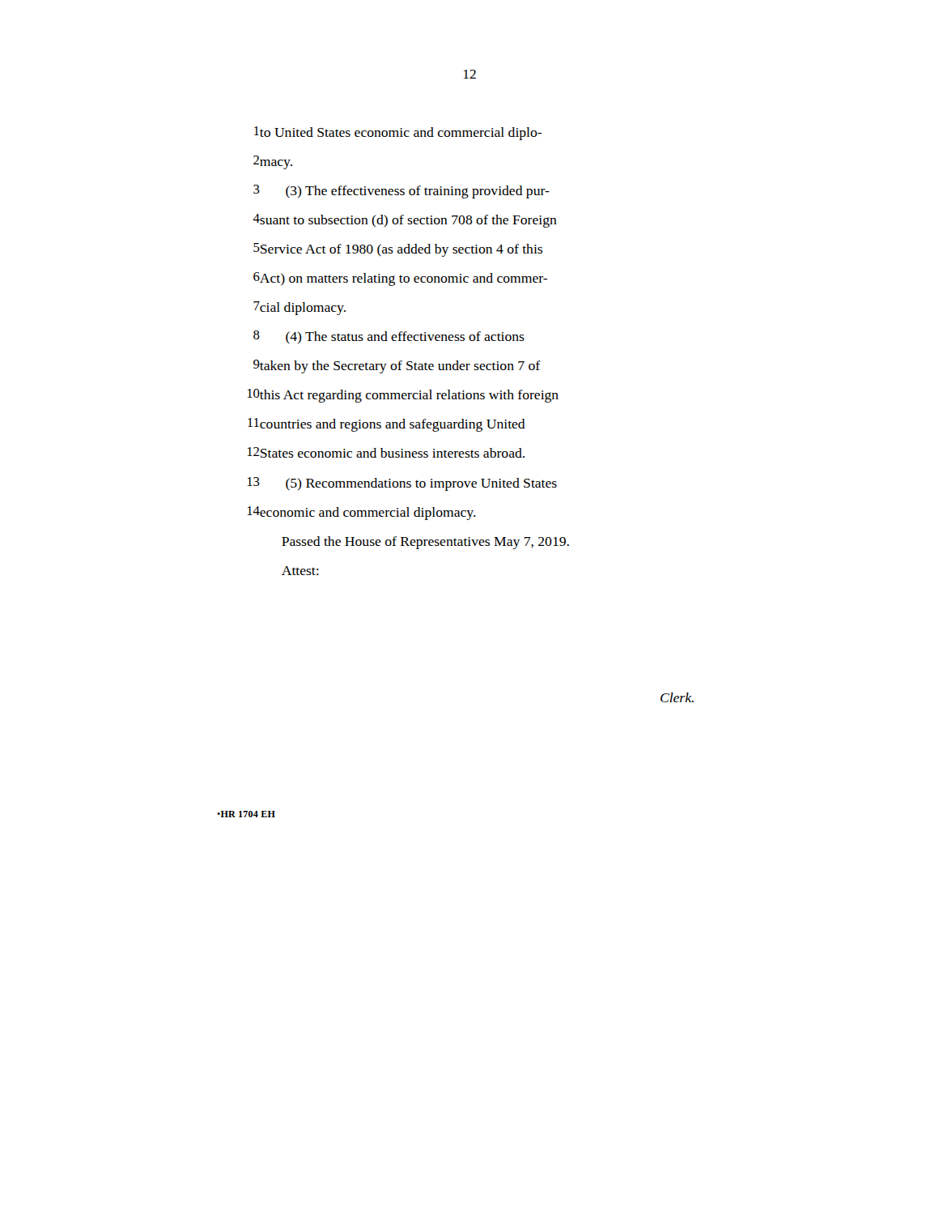12
| 1 | to United States economic and commercial diplo- |
| 2 | macy. |
| 3 | (3) The effectiveness of training provided pur- |
| 4 | suant to subsection (d) of section 708 of the Foreign |
| 5 | Service Act of 1980 (as added by section 4 of this |
| 6 | Act) on matters relating to economic and commer- |
| 7 | cial diplomacy. |
| 8 | (4) The status and effectiveness of actions |
| 9 | taken by the Secretary of State under section 7 of |
| 10 | this Act regarding commercial relations with foreign |
| 11 | countries and regions and safeguarding United |
| 12 | States economic and business interests abroad. |
| 13 | (5) Recommendations to improve United States |
| 14 | economic and commercial diplomacy. |
Passed the House of Representatives May 7, 2019. Attest:
Clerk.
•HR 1704 EH